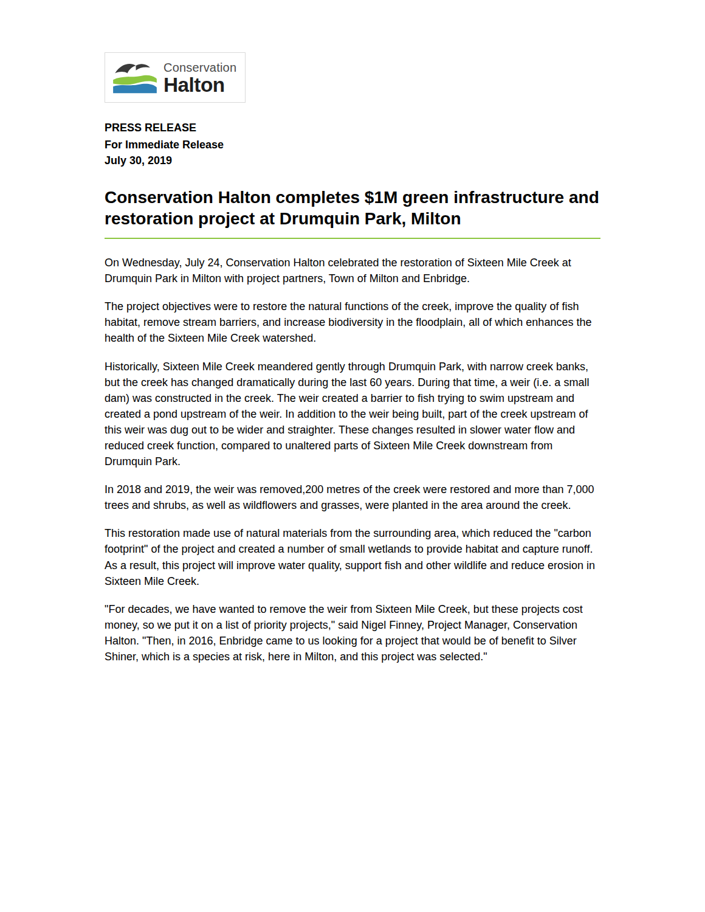Conservation
Halton
PRESS RELEASE
For Immediate Release
July 30, 2019
Conservation Halton completes $1M green infrastructure and restoration project at Drumquin Park, Milton
On Wednesday, July 24, Conservation Halton celebrated the restoration of Sixteen Mile Creek at Drumquin Park in Milton with project partners, Town of Milton and Enbridge.
The project objectives were to restore the natural functions of the creek, improve the quality of fish habitat, remove stream barriers, and increase biodiversity in the floodplain, all of which enhances the health of the Sixteen Mile Creek watershed.
Historically, Sixteen Mile Creek meandered gently through Drumquin Park, with narrow creek banks, but the creek has changed dramatically during the last 60 years. During that time, a weir (i.e. a small dam) was constructed in the creek. The weir created a barrier to fish trying to swim upstream and created a pond upstream of the weir. In addition to the weir being built, part of the creek upstream of this weir was dug out to be wider and straighter. These changes resulted in slower water flow and reduced creek function, compared to unaltered parts of Sixteen Mile Creek downstream from Drumquin Park.
In 2018 and 2019, the weir was removed,200 metres of the creek were restored and more than 7,000 trees and shrubs, as well as wildflowers and grasses, were planted in the area around the creek.
This restoration made use of natural materials from the surrounding area, which reduced the "carbon footprint" of the project and created a number of small wetlands to provide habitat and capture runoff. As a result, this project will improve water quality, support fish and other wildlife and reduce erosion in Sixteen Mile Creek.
"For decades, we have wanted to remove the weir from Sixteen Mile Creek, but these projects cost money, so we put it on a list of priority projects," said Nigel Finney, Project Manager, Conservation Halton. "Then, in 2016, Enbridge came to us looking for a project that would be of benefit to Silver Shiner, which is a species at risk, here in Milton, and this project was selected."